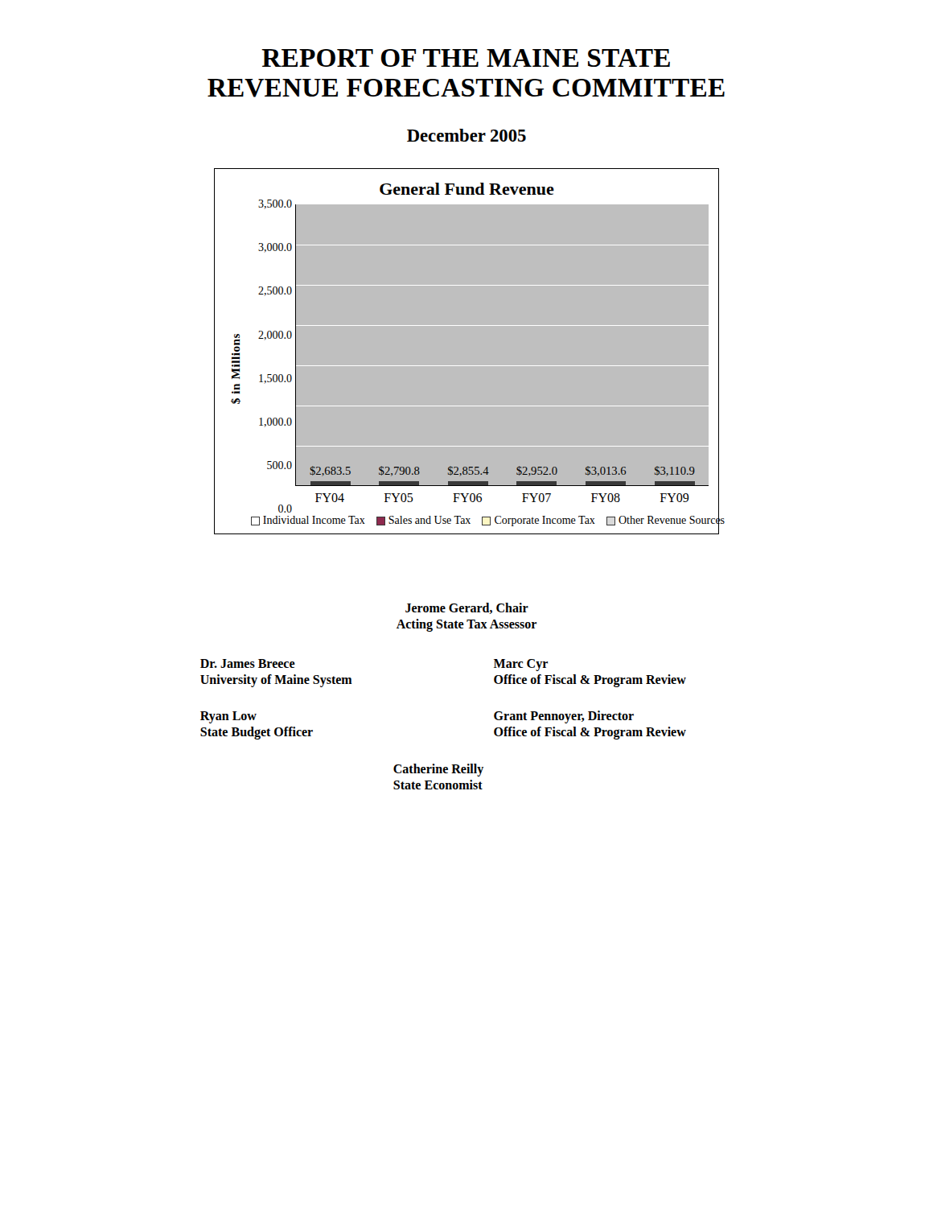REPORT OF THE MAINE STATE
REVENUE FORECASTING COMMITTEE
December 2005
General Fund Revenue
$ in Millions
3,500.0 3,000.0 2,500.0 2,000.0 1,500.0 1,000.0 500.0 0.0
$2,683.5
$2,790.8
$2,855.4
$2,952.0
$3,013.6
$3,110.9
FY04 FY05 FY06 FY07 FY08 FY09
Individual Income Tax
Sales and Use Tax
Corporate Income Tax
Other Revenue Sources
Jerome Gerard, Chair
Acting State Tax Assessor
| Dr. James Breece University of Maine System | Marc Cyr Office of Fiscal & Program Review |
| Ryan Low State Budget Officer | Grant Pennoyer, Director Office of Fiscal & Program Review |
Catherine Reilly
State Economist